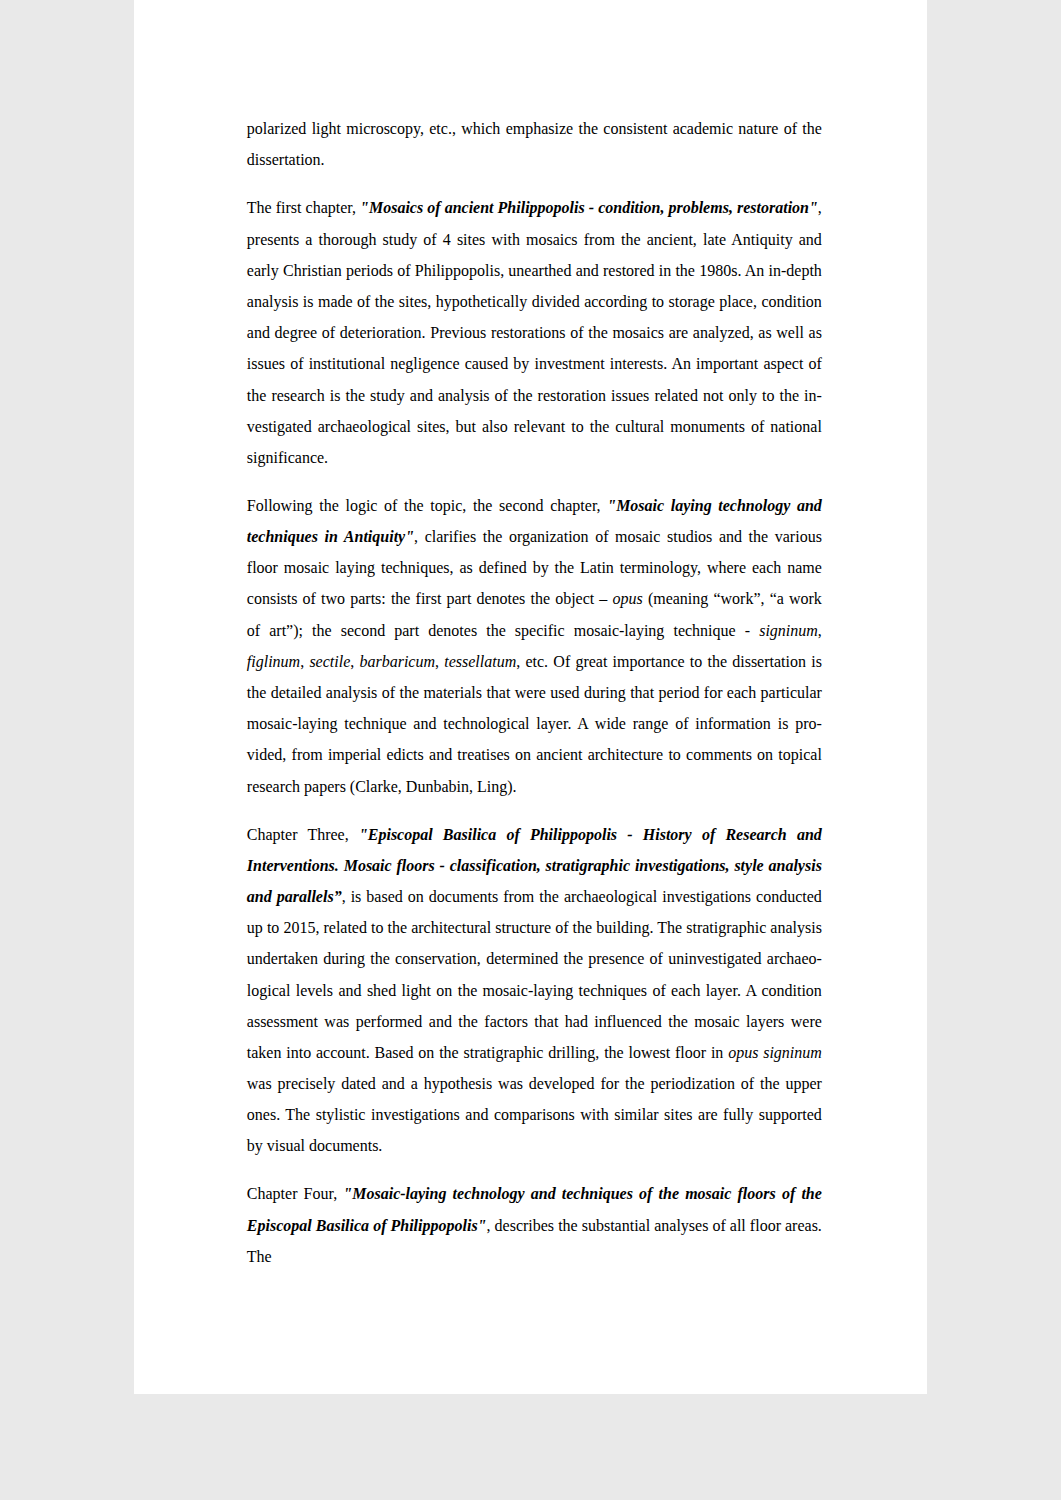polarized light microscopy, etc., which emphasize the consistent academic nature of the dissertation.
The first chapter, "Mosaics of ancient Philippopolis - condition, problems, restoration", presents a thorough study of 4 sites with mosaics from the ancient, late Antiquity and early Christian periods of Philippopolis, unearthed and restored in the 1980s. An in-depth analysis is made of the sites, hypothetically divided according to storage place, condition and degree of deterioration. Previous restorations of the mosaics are analyzed, as well as issues of institutional negligence caused by investment interests. An important aspect of the research is the study and analysis of the restoration issues related not only to the investigated archaeological sites, but also relevant to the cultural monuments of national significance.
Following the logic of the topic, the second chapter, "Mosaic laying technology and techniques in Antiquity", clarifies the organization of mosaic studios and the various floor mosaic laying techniques, as defined by the Latin terminology, where each name consists of two parts: the first part denotes the object – opus (meaning “work”, “a work of art”); the second part denotes the specific mosaic-laying technique - signinum, figlinum, sectile, barbaricum, tessellatum, etc. Of great importance to the dissertation is the detailed analysis of the materials that were used during that period for each particular mosaic-laying technique and technological layer. A wide range of information is provided, from imperial edicts and treatises on ancient architecture to comments on topical research papers (Clarke, Dunbabin, Ling).
Chapter Three, "Episcopal Basilica of Philippopolis - History of Research and Interventions. Mosaic floors - classification, stratigraphic investigations, style analysis and parallels”, is based on documents from the archaeological investigations conducted up to 2015, related to the architectural structure of the building. The stratigraphic analysis undertaken during the conservation, determined the presence of uninvestigated archaeological levels and shed light on the mosaic-laying techniques of each layer. A condition assessment was performed and the factors that had influenced the mosaic layers were taken into account. Based on the stratigraphic drilling, the lowest floor in opus signinum was precisely dated and a hypothesis was developed for the periodization of the upper ones. The stylistic investigations and comparisons with similar sites are fully supported by visual documents.
Chapter Four, "Mosaic-laying technology and techniques of the mosaic floors of the Episcopal Basilica of Philippopolis", describes the substantial analyses of all floor areas. The